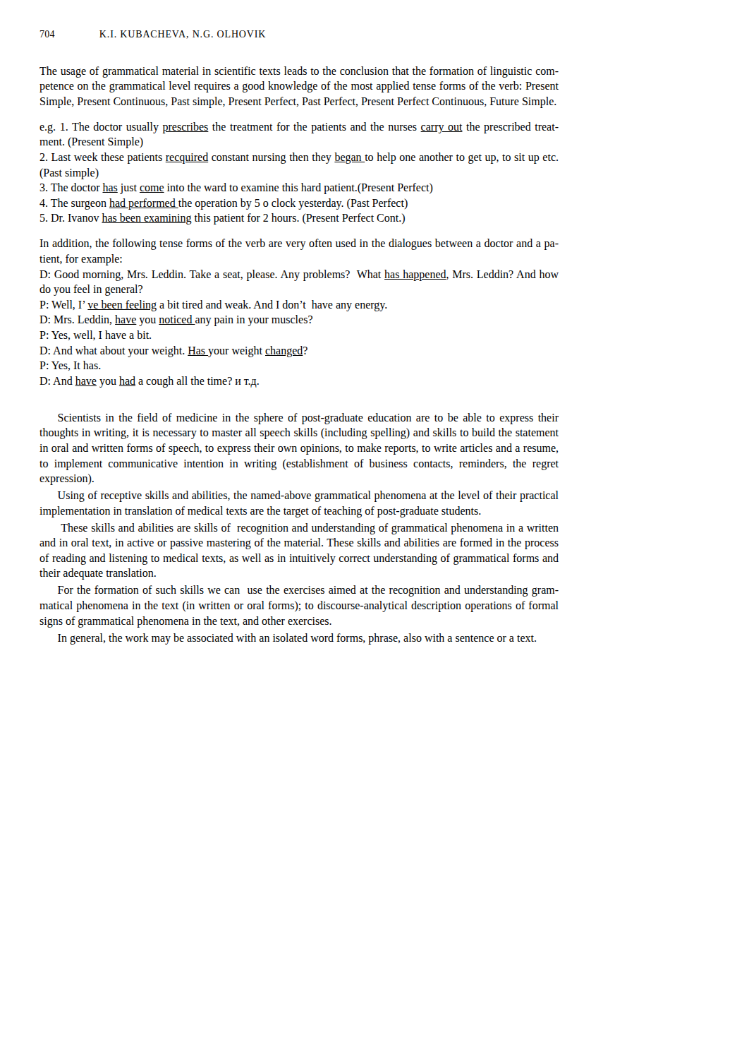704 K.I. KUBACHEVA, N.G. OLHOVIK
The usage of grammatical material in scientific texts leads to the conclusion that the formation of linguistic competence on the grammatical level requires a good knowledge of the most applied tense forms of the verb: Present Simple, Present Continuous, Past simple, Present Perfect, Past Perfect, Present Perfect Continuous, Future Simple.
e.g. 1. The doctor usually prescribes the treatment for the patients and the nurses carry out the prescribed treatment. (Present Simple)
2. Last week these patients recquired constant nursing then they began to help one another to get up, to sit up etc. (Past simple)
3. The doctor has just come into the ward to examine this hard patient.(Present Perfect)
4. The surgeon had performed the operation by 5 o clock yesterday. (Past Perfect)
5. Dr. Ivanov has been examining this patient for 2 hours. (Present Perfect Cont.)
In addition, the following tense forms of the verb are very often used in the dialogues between a doctor and a patient, for example:
D: Good morning, Mrs. Leddin. Take a seat, please. Any problems? What has happened, Mrs. Leddin? And how do you feel in general?
P: Well, I’ ve been feeling a bit tired and weak. And I don’t have any energy.
D: Mrs. Leddin, have you noticed any pain in your muscles?
P: Yes, well, I have a bit.
D: And what about your weight. Has your weight changed?
P: Yes, It has.
D: And have you had a cough all the time? и т.д.
Scientists in the field of medicine in the sphere of post-graduate education are to be able to express their thoughts in writing, it is necessary to master all speech skills (including spelling) and skills to build the statement in oral and written forms of speech, to express their own opinions, to make reports, to write articles and a resume, to implement communicative intention in writing (establishment of business contacts, reminders, the regret expression).
Using of receptive skills and abilities, the named-above grammatical phenomena at the level of their practical implementation in translation of medical texts are the target of teaching of post-graduate students.
These skills and abilities are skills of recognition and understanding of grammatical phenomena in a written and in oral text, in active or passive mastering of the material. These skills and abilities are formed in the process of reading and listening to medical texts, as well as in intuitively correct understanding of grammatical forms and their adequate translation.
For the formation of such skills we can use the exercises aimed at the recognition and understanding grammatical phenomena in the text (in written or oral forms); to discourse-analytical description operations of formal signs of grammatical phenomena in the text, and other exercises.
In general, the work may be associated with an isolated word forms, phrase, also with a sentence or a text.